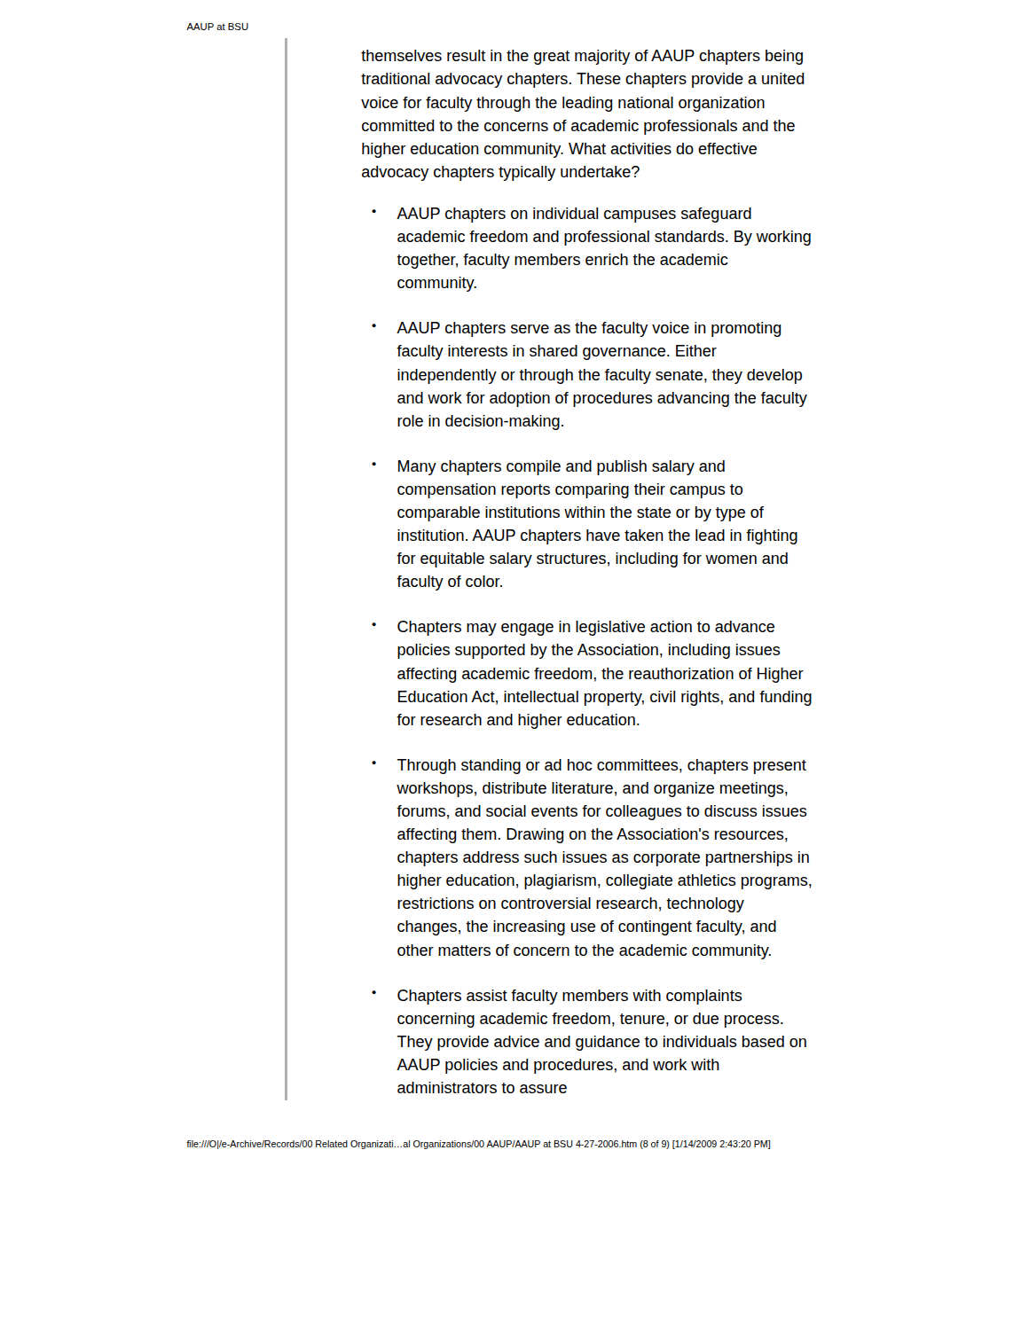AAUP at BSU
themselves result in the great majority of AAUP chapters being traditional advocacy chapters. These chapters provide a united voice for faculty through the leading national organization committed to the concerns of academic professionals and the higher education community. What activities do effective advocacy chapters typically undertake?
AAUP chapters on individual campuses safeguard academic freedom and professional standards. By working together, faculty members enrich the academic community.
AAUP chapters serve as the faculty voice in promoting faculty interests in shared governance. Either independently or through the faculty senate, they develop and work for adoption of procedures advancing the faculty role in decision-making.
Many chapters compile and publish salary and compensation reports comparing their campus to comparable institutions within the state or by type of institution. AAUP chapters have taken the lead in fighting for equitable salary structures, including for women and faculty of color.
Chapters may engage in legislative action to advance policies supported by the Association, including issues affecting academic freedom, the reauthorization of Higher Education Act, intellectual property, civil rights, and funding for research and higher education.
Through standing or ad hoc committees, chapters present workshops, distribute literature, and organize meetings, forums, and social events for colleagues to discuss issues affecting them. Drawing on the Association's resources, chapters address such issues as corporate partnerships in higher education, plagiarism, collegiate athletics programs, restrictions on controversial research, technology changes, the increasing use of contingent faculty, and other matters of concern to the academic community.
Chapters assist faculty members with complaints concerning academic freedom, tenure, or due process. They provide advice and guidance to individuals based on AAUP policies and procedures, and work with administrators to assure
file:///O|/e-Archive/Records/00 Related Organizati…al Organizations/00 AAUP/AAUP at BSU 4-27-2006.htm (8 of 9) [1/14/2009 2:43:20 PM]